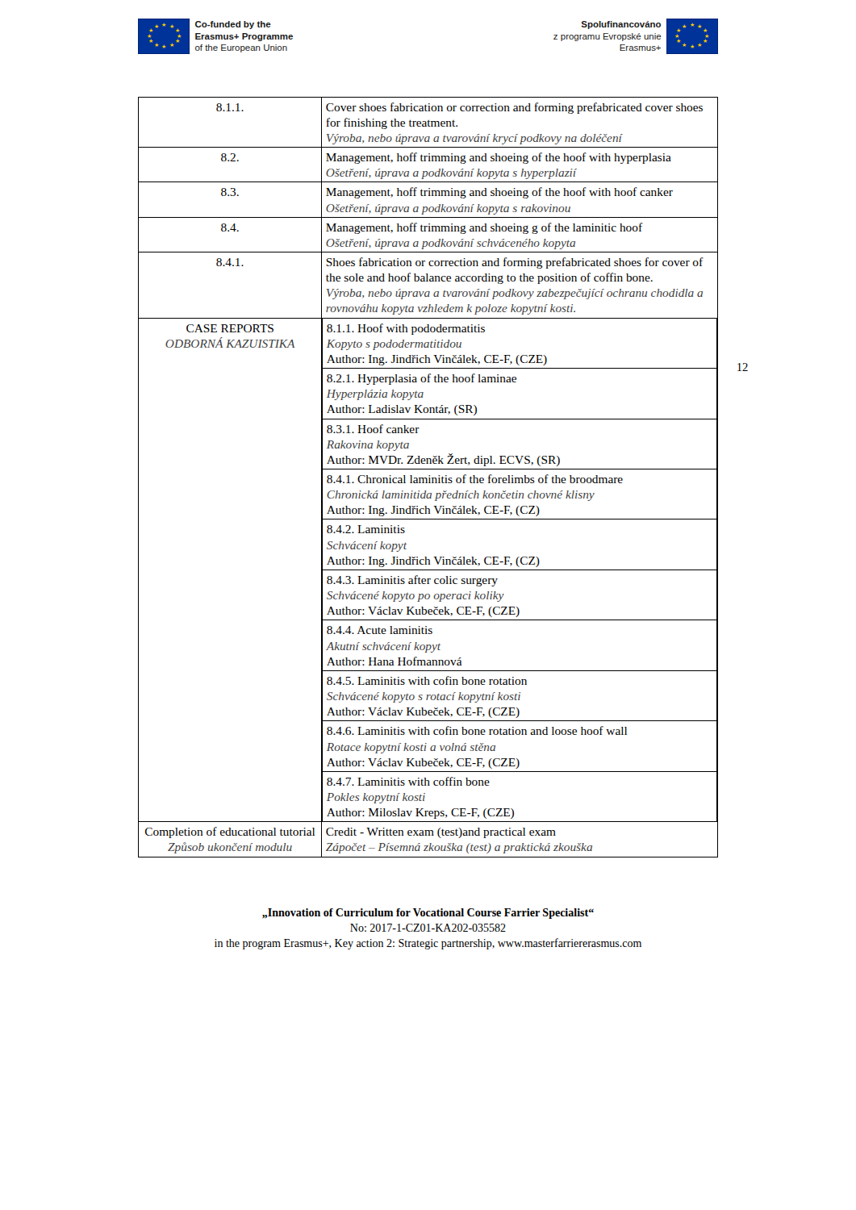★ ★ ★ ★ ★ ★ ★ ★ ★ ★ ★ ★
Co-funded by the
Erasmus+ Programme
of the European Union
Spolufinancováno
z programu Evropské unie
Erasmus+
★ ★ ★ ★ ★ ★ ★ ★ ★ ★ ★ ★
12
| 8.1.1. | Cover shoes fabrication or correction and forming prefabricated cover shoes for finishing the treatment. Výroba, nebo úprava a tvarování krycí podkovy na doléčení |
| 8.2. | Management, hoff trimming and shoeing of the hoof with hyperplasia Ošetření, úprava a podkování kopyta s hyperplazií |
| 8.3. | Management, hoff trimming and shoeing of the hoof with hoof canker Ošetření, úprava a podkování kopyta s rakovinou |
| 8.4. | Management, hoff trimming and shoeing g of the laminitic hoof Ošetření, úprava a podkování schváceného kopyta |
| 8.4.1. | Shoes fabrication or correction and forming prefabricated shoes for cover of the sole and hoof balance according to the position of coffin bone. Výroba, nebo úprava a tvarování podkovy zabezpečující ochranu chodidla a rovnováhu kopyta vzhledem k poloze kopytní kosti. |
| CASE REPORTS ODBORNÁ KAZUISTIKA | / 8.1.1. Hoof with pododermatitis Kopyto s pododermatitidou Author: Ing. Jindřich Vinčálek, CE-F, (CZE) / / 8.2.1. Hyperplasia of the hoof laminae Hyperplázia kopyta Author: Ladislav Kontár, (SR) / / 8.3.1. Hoof canker Rakovina kopyta Author: MVDr. Zdeněk Žert, dipl. ECVS, (SR) / / 8.4.1. Chronical laminitis of the forelimbs of the broodmare Chronická laminitida předních končetin chovné klisny Author: Ing. Jindřich Vinčálek, CE-F, (CZ) / / 8.4.2. Laminitis Schvácení kopyt Author: Ing. Jindřich Vinčálek, CE-F, (CZ) / / 8.4.3. Laminitis after colic surgery Schvácené kopyto po operaci koliky Author: Václav Kubeček, CE-F, (CZE) / / 8.4.4. Acute laminitis Akutní schvácení kopyt Author: Hana Hofmannová / / 8.4.5. Laminitis with cofin bone rotation Schvácené kopyto s rotací kopytní kosti Author: Václav Kubeček, CE-F, (CZE) / / 8.4.6. Laminitis with cofin bone rotation and loose hoof wall Rotace kopytní kosti a volná stěna Author: Václav Kubeček, CE-F, (CZE) / / 8.4.7. Laminitis with coffin bone Pokles kopytní kosti Author: Miloslav Kreps, CE-F, (CZE) / |
| Completion of educational tutorial Způsob ukončení modulu | Credit - Written exam (test)and practical exam Zápočet – Písemná zkouška (test) a praktická zkouška |
„Innovation of Curriculum for Vocational Course Farrier Specialist“
No: 2017-1-CZ01-KA202-035582
in the program Erasmus+, Key action 2: Strategic partnership, www.masterfarriererasmus.com